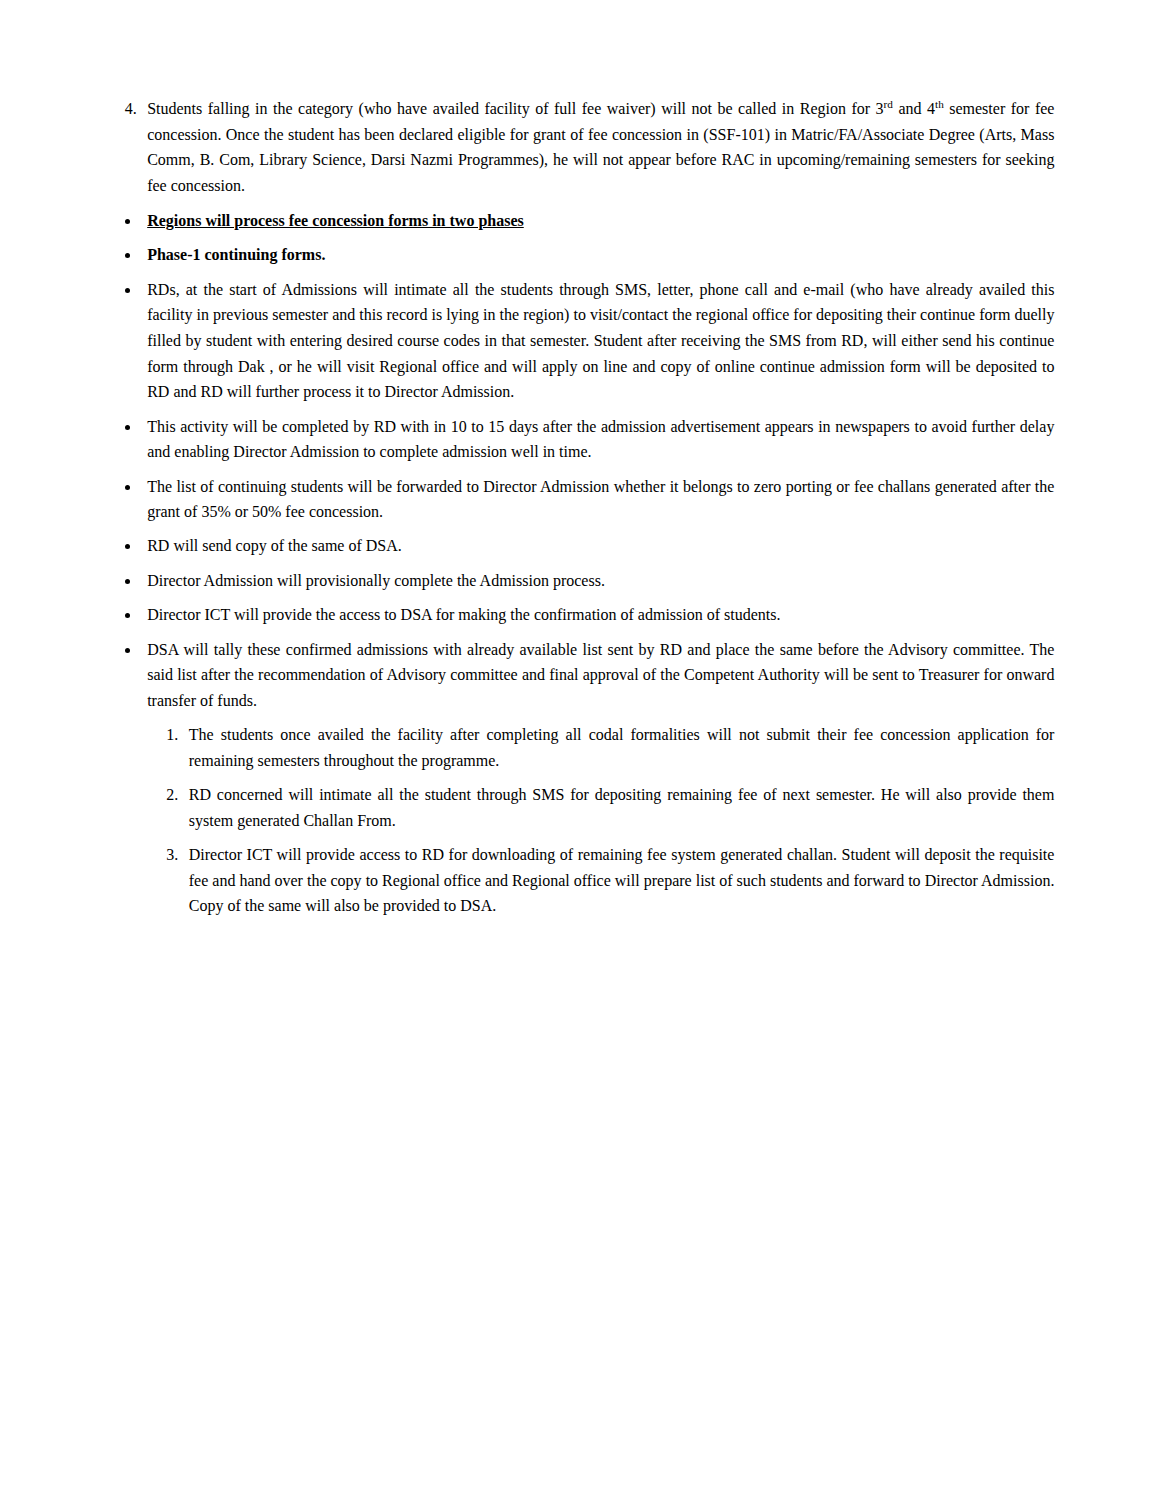Students falling in the category (who have availed facility of full fee waiver) will not be called in Region for 3rd and 4th semester for fee concession. Once the student has been declared eligible for grant of fee concession in (SSF-101) in Matric/FA/Associate Degree (Arts, Mass Comm, B. Com, Library Science, Darsi Nazmi Programmes), he will not appear before RAC in upcoming/remaining semesters for seeking fee concession.
Regions will process fee concession forms in two phases
Phase-1 continuing forms.
RDs, at the start of Admissions will intimate all the students through SMS, letter, phone call and e-mail (who have already availed this facility in previous semester and this record is lying in the region) to visit/contact the regional office for depositing their continue form duelly filled by student with entering desired course codes in that semester. Student after receiving the SMS from RD, will either send his continue form through Dak , or he will visit Regional office and will apply on line and copy of online continue admission form will be deposited to RD and RD will further process it to Director Admission.
This activity will be completed by RD with in 10 to 15 days after the admission advertisement appears in newspapers to avoid further delay and enabling Director Admission to complete admission well in time.
The list of continuing students will be forwarded to Director Admission whether it belongs to zero porting or fee challans generated after the grant of 35% or 50% fee concession.
RD will send copy of the same of DSA.
Director Admission will provisionally complete the Admission process.
Director ICT will provide the access to DSA for making the confirmation of admission of students.
DSA will tally these confirmed admissions with already available list sent by RD and place the same before the Advisory committee. The said list after the recommendation of Advisory committee and final approval of the Competent Authority will be sent to Treasurer for onward transfer of funds.
The students once availed the facility after completing all codal formalities will not submit their fee concession application for remaining semesters throughout the programme.
RD concerned will intimate all the student through SMS for depositing remaining fee of next semester. He will also provide them system generated Challan From.
Director ICT will provide access to RD for downloading of remaining fee system generated challan. Student will deposit the requisite fee and hand over the copy to Regional office and Regional office will prepare list of such students and forward to Director Admission. Copy of the same will also be provided to DSA.